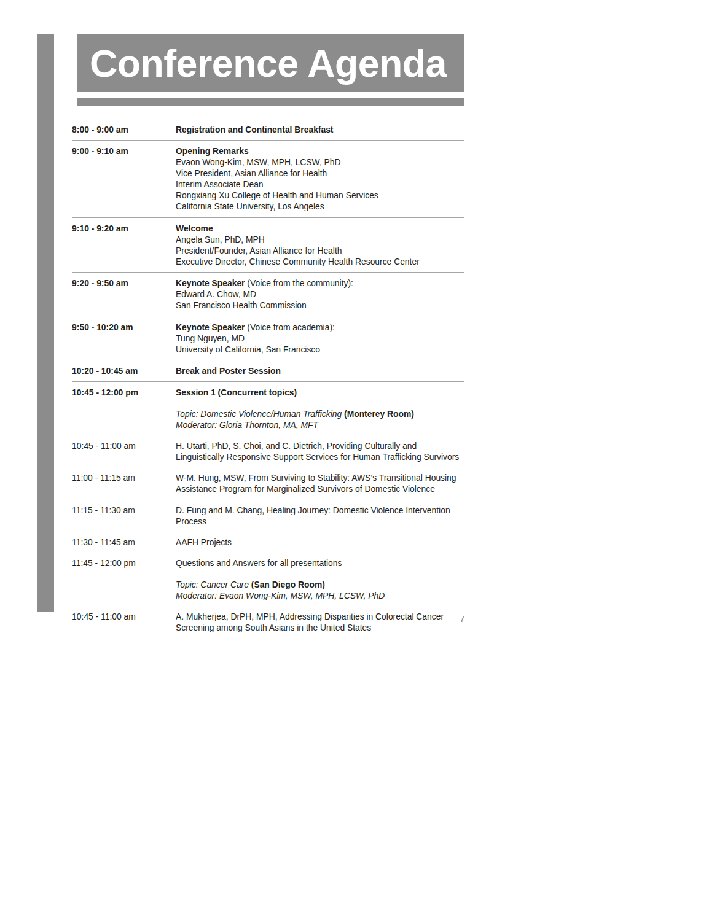Conference Agenda
| 8:00 - 9:00 am | Registration and Continental Breakfast |
| 9:00 - 9:10 am | Opening Remarks Evaon Wong-Kim, MSW, MPH, LCSW, PhD Vice President, Asian Alliance for Health Interim Associate Dean Rongxiang Xu College of Health and Human Services California State University, Los Angeles |
| 9:10 - 9:20 am | Welcome Angela Sun, PhD, MPH President/Founder, Asian Alliance for Health Executive Director, Chinese Community Health Resource Center |
| 9:20 - 9:50 am | Keynote Speaker (Voice from the community): Edward A. Chow, MD San Francisco Health Commission |
| 9:50 - 10:20 am | Keynote Speaker (Voice from academia): Tung Nguyen, MD University of California, San Francisco |
| 10:20 - 10:45 am | Break and Poster Session |
| 10:45 - 12:00 pm | Session 1 (Concurrent topics) |
| | Topic: Domestic Violence/Human Trafficking (Monterey Room) Moderator: Gloria Thornton, MA, MFT |
| 10:45 - 11:00 am | H. Utarti, PhD, S. Choi, and C. Dietrich, Providing Culturally and Linguistically Responsive Support Services for Human Trafficking Survivors |
| 11:00 - 11:15 am | W-M. Hung, MSW, From Surviving to Stability: AWS’s Transitional Housing Assistance Program for Marginalized Survivors of Domestic Violence |
| 11:15 - 11:30 am | D. Fung and M. Chang, Healing Journey: Domestic Violence Intervention Process |
| 11:30 - 11:45 am | AAFH Projects |
| 11:45 - 12:00 pm | Questions and Answers for all presentations |
| | Topic: Cancer Care (San Diego Room) Moderator: Evaon Wong-Kim, MSW, MPH, LCSW, PhD |
| 10:45 - 11:00 am | A. Mukherjea, DrPH, MPH, Addressing Disparities in Colorectal Cancer Screening among South Asians in the United States |
7